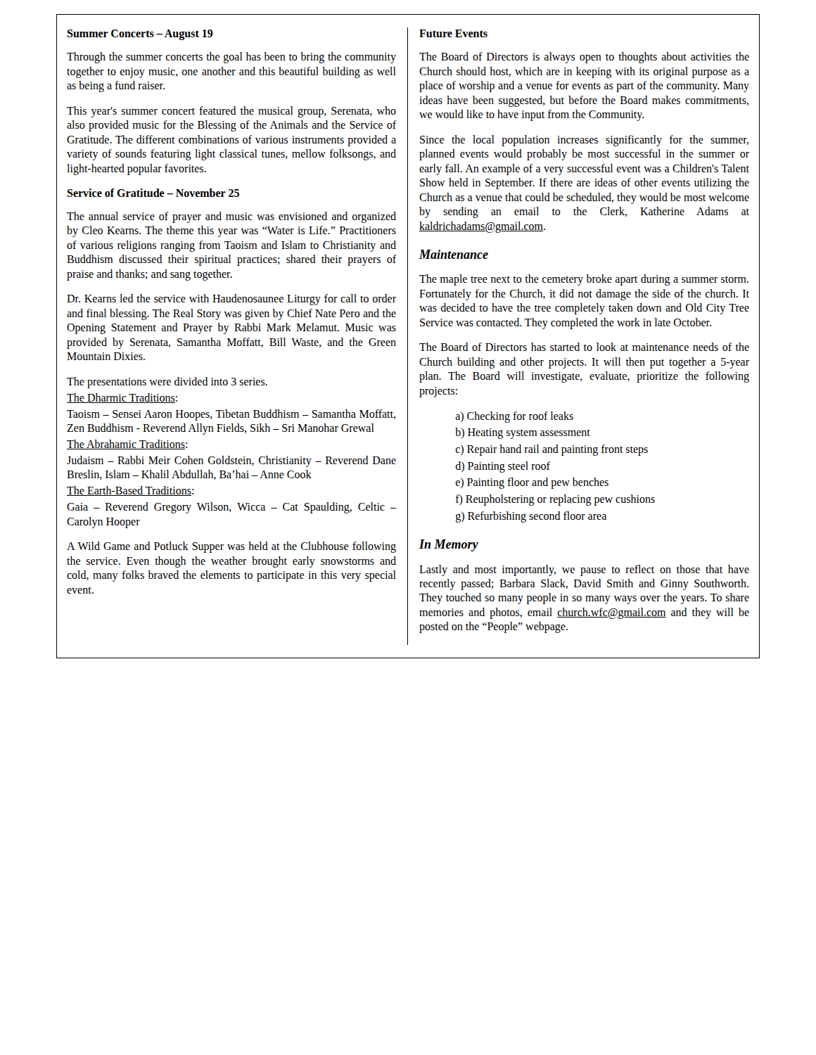Summer Concerts – August 19
Through the summer concerts the goal has been to bring the community together to enjoy music, one another and this beautiful building as well as being a fund raiser.
This year's summer concert featured the musical group, Serenata, who also provided music for the Blessing of the Animals and the Service of Gratitude. The different combinations of various instruments provided a variety of sounds featuring light classical tunes, mellow folksongs, and light-hearted popular favorites.
Service of Gratitude – November 25
The annual service of prayer and music was envisioned and organized by Cleo Kearns. The theme this year was “Water is Life.” Practitioners of various religions ranging from Taoism and Islam to Christianity and Buddhism discussed their spiritual practices; shared their prayers of praise and thanks; and sang together.
Dr. Kearns led the service with Haudenosaunee Liturgy for call to order and final blessing. The Real Story was given by Chief Nate Pero and the Opening Statement and Prayer by Rabbi Mark Melamut. Music was provided by Serenata, Samantha Moffatt, Bill Waste, and the Green Mountain Dixies.
The presentations were divided into 3 series.
The Dharmic Traditions:
Taoism – Sensei Aaron Hoopes, Tibetan Buddhism – Samantha Moffatt, Zen Buddhism - Reverend Allyn Fields, Sikh – Sri Manohar Grewal
The Abrahamic Traditions:
Judaism – Rabbi Meir Cohen Goldstein, Christianity – Reverend Dane Breslin, Islam – Khalil Abdullah, Ba’hai – Anne Cook
The Earth-Based Traditions:
Gaia – Reverend Gregory Wilson, Wicca – Cat Spaulding, Celtic – Carolyn Hooper
A Wild Game and Potluck Supper was held at the Clubhouse following the service. Even though the weather brought early snowstorms and cold, many folks braved the elements to participate in this very special event.
Future Events
The Board of Directors is always open to thoughts about activities the Church should host, which are in keeping with its original purpose as a place of worship and a venue for events as part of the community. Many ideas have been suggested, but before the Board makes commitments, we would like to have input from the Community.
Since the local population increases significantly for the summer, planned events would probably be most successful in the summer or early fall. An example of a very successful event was a Children's Talent Show held in September. If there are ideas of other events utilizing the Church as a venue that could be scheduled, they would be most welcome by sending an email to the Clerk, Katherine Adams at kaldrichadams@gmail.com.
Maintenance
The maple tree next to the cemetery broke apart during a summer storm. Fortunately for the Church, it did not damage the side of the church. It was decided to have the tree completely taken down and Old City Tree Service was contacted. They completed the work in late October.
The Board of Directors has started to look at maintenance needs of the Church building and other projects. It will then put together a 5-year plan. The Board will investigate, evaluate, prioritize the following projects:
a) Checking for roof leaks
b) Heating system assessment
c) Repair hand rail and painting front steps
d) Painting steel roof
e) Painting floor and pew benches
f) Reupholstering or replacing pew cushions
g) Refurbishing second floor area
In Memory
Lastly and most importantly, we pause to reflect on those that have recently passed; Barbara Slack, David Smith and Ginny Southworth. They touched so many people in so many ways over the years. To share memories and photos, email church.wfc@gmail.com and they will be posted on the “People” webpage.